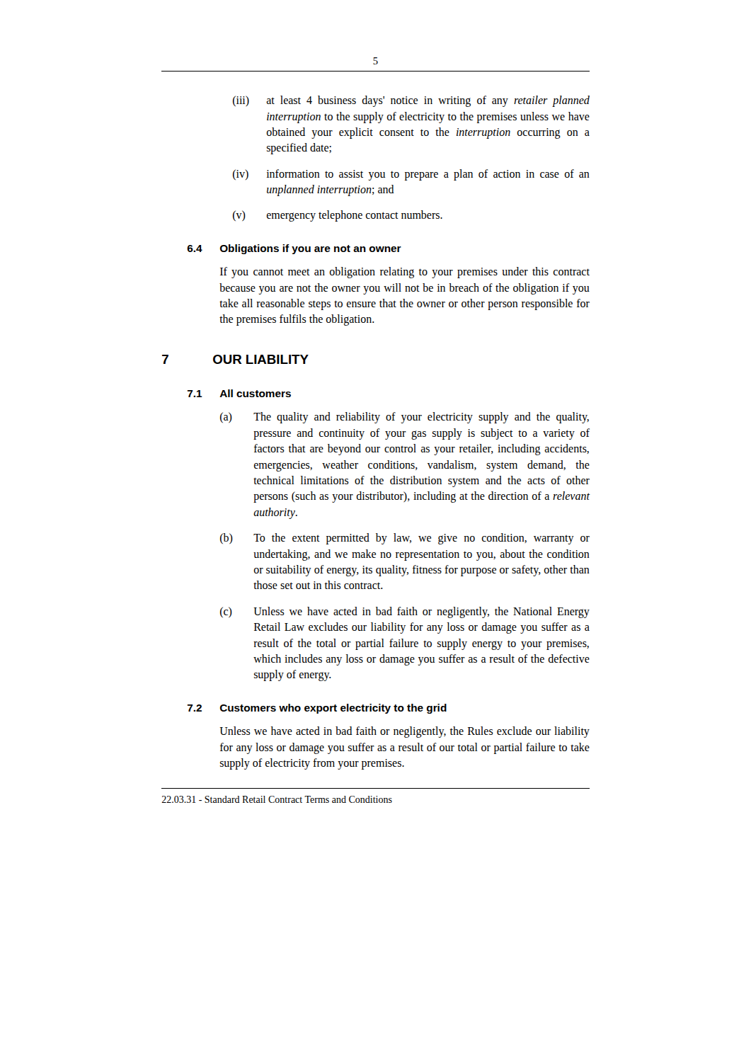5
(iii)
at least 4 business days' notice in writing of any retailer planned interruption to the supply of electricity to the premises unless we have obtained your explicit consent to the interruption occurring on a specified date;
(iv)
information to assist you to prepare a plan of action in case of an unplanned interruption; and
(v)
emergency telephone contact numbers.
6.4 Obligations if you are not an owner
If you cannot meet an obligation relating to your premises under this contract because you are not the owner you will not be in breach of the obligation if you take all reasonable steps to ensure that the owner or other person responsible for the premises fulfils the obligation.
7 OUR LIABILITY
7.1 All customers
(a)
The quality and reliability of your electricity supply and the quality, pressure and continuity of your gas supply is subject to a variety of factors that are beyond our control as your retailer, including accidents, emergencies, weather conditions, vandalism, system demand, the technical limitations of the distribution system and the acts of other persons (such as your distributor), including at the direction of a relevant authority.
(b)
To the extent permitted by law, we give no condition, warranty or undertaking, and we make no representation to you, about the condition or suitability of energy, its quality, fitness for purpose or safety, other than those set out in this contract.
(c)
Unless we have acted in bad faith or negligently, the National Energy Retail Law excludes our liability for any loss or damage you suffer as a result of the total or partial failure to supply energy to your premises, which includes any loss or damage you suffer as a result of the defective supply of energy.
7.2 Customers who export electricity to the grid
Unless we have acted in bad faith or negligently, the Rules exclude our liability for any loss or damage you suffer as a result of our total or partial failure to take supply of electricity from your premises.
22.03.31 - Standard Retail Contract Terms and Conditions